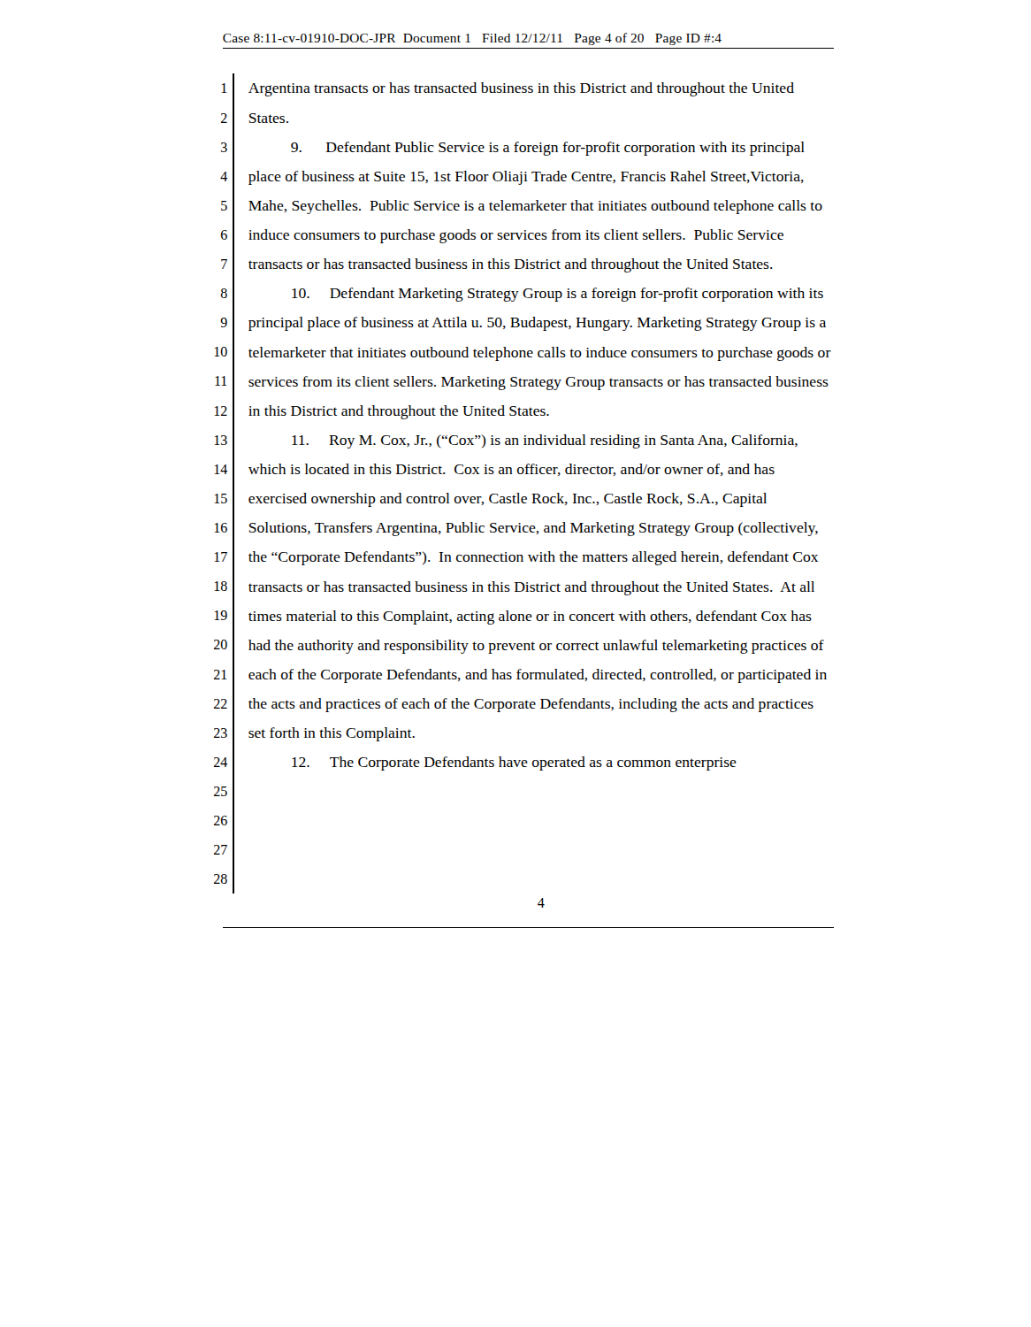Case 8:11-cv-01910-DOC-JPR Document 1 Filed 12/12/11 Page 4 of 20 Page ID #:4
1
2
3
4
5
6
7
8
9
10
11
12
13
14
15
16
17
18
19
20
21
22
23
24
25
26
27
28
Argentina transacts or has transacted business in this District and throughout the United States.
9. Defendant Public Service is a foreign for-profit corporation with its principal place of business at Suite 15, 1st Floor Oliaji Trade Centre, Francis Rahel Street,Victoria, Mahe, Seychelles. Public Service is a telemarketer that initiates outbound telephone calls to induce consumers to purchase goods or services from its client sellers. Public Service transacts or has transacted business in this District and throughout the United States.
10. Defendant Marketing Strategy Group is a foreign for-profit corporation with its principal place of business at Attila u. 50, Budapest, Hungary. Marketing Strategy Group is a telemarketer that initiates outbound telephone calls to induce consumers to purchase goods or services from its client sellers. Marketing Strategy Group transacts or has transacted business in this District and throughout the United States.
11. Roy M. Cox, Jr., (“Cox”) is an individual residing in Santa Ana, California, which is located in this District. Cox is an officer, director, and/or owner of, and has exercised ownership and control over, Castle Rock, Inc., Castle Rock, S.A., Capital Solutions, Transfers Argentina, Public Service, and Marketing Strategy Group (collectively, the “Corporate Defendants”). In connection with the matters alleged herein, defendant Cox transacts or has transacted business in this District and throughout the United States. At all times material to this Complaint, acting alone or in concert with others, defendant Cox has had the authority and responsibility to prevent or correct unlawful telemarketing practices of each of the Corporate Defendants, and has formulated, directed, controlled, or participated in the acts and practices of each of the Corporate Defendants, including the acts and practices set forth in this Complaint.
12. The Corporate Defendants have operated as a common enterprise
4